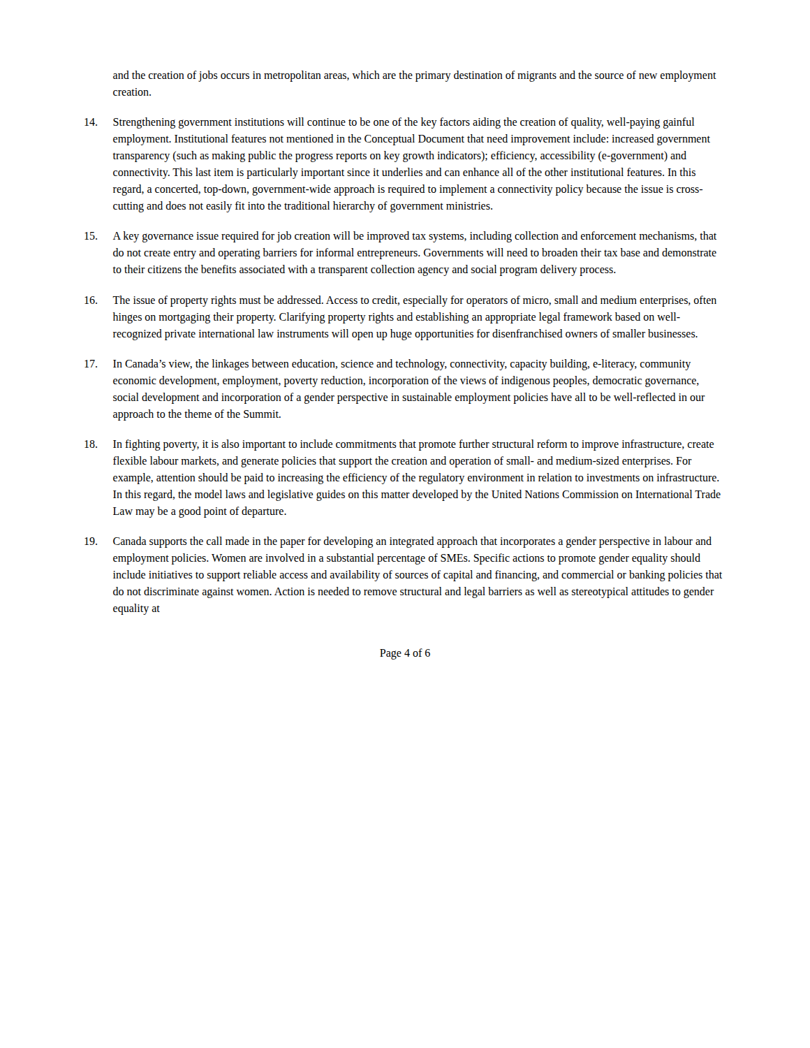and the creation of jobs occurs in metropolitan areas, which are the primary destination of migrants and the source of new employment creation.
14. Strengthening government institutions will continue to be one of the key factors aiding the creation of quality, well-paying gainful employment. Institutional features not mentioned in the Conceptual Document that need improvement include: increased government transparency (such as making public the progress reports on key growth indicators); efficiency, accessibility (e-government) and connectivity. This last item is particularly important since it underlies and can enhance all of the other institutional features. In this regard, a concerted, top-down, government-wide approach is required to implement a connectivity policy because the issue is cross-cutting and does not easily fit into the traditional hierarchy of government ministries.
15. A key governance issue required for job creation will be improved tax systems, including collection and enforcement mechanisms, that do not create entry and operating barriers for informal entrepreneurs. Governments will need to broaden their tax base and demonstrate to their citizens the benefits associated with a transparent collection agency and social program delivery process.
16. The issue of property rights must be addressed. Access to credit, especially for operators of micro, small and medium enterprises, often hinges on mortgaging their property. Clarifying property rights and establishing an appropriate legal framework based on well-recognized private international law instruments will open up huge opportunities for disenfranchised owners of smaller businesses.
17. In Canada’s view, the linkages between education, science and technology, connectivity, capacity building, e-literacy, community economic development, employment, poverty reduction, incorporation of the views of indigenous peoples, democratic governance, social development and incorporation of a gender perspective in sustainable employment policies have all to be well-reflected in our approach to the theme of the Summit.
18. In fighting poverty, it is also important to include commitments that promote further structural reform to improve infrastructure, create flexible labour markets, and generate policies that support the creation and operation of small- and medium-sized enterprises. For example, attention should be paid to increasing the efficiency of the regulatory environment in relation to investments on infrastructure. In this regard, the model laws and legislative guides on this matter developed by the United Nations Commission on International Trade Law may be a good point of departure.
19. Canada supports the call made in the paper for developing an integrated approach that incorporates a gender perspective in labour and employment policies. Women are involved in a substantial percentage of SMEs. Specific actions to promote gender equality should include initiatives to support reliable access and availability of sources of capital and financing, and commercial or banking policies that do not discriminate against women. Action is needed to remove structural and legal barriers as well as stereotypical attitudes to gender equality at
Page 4 of 6